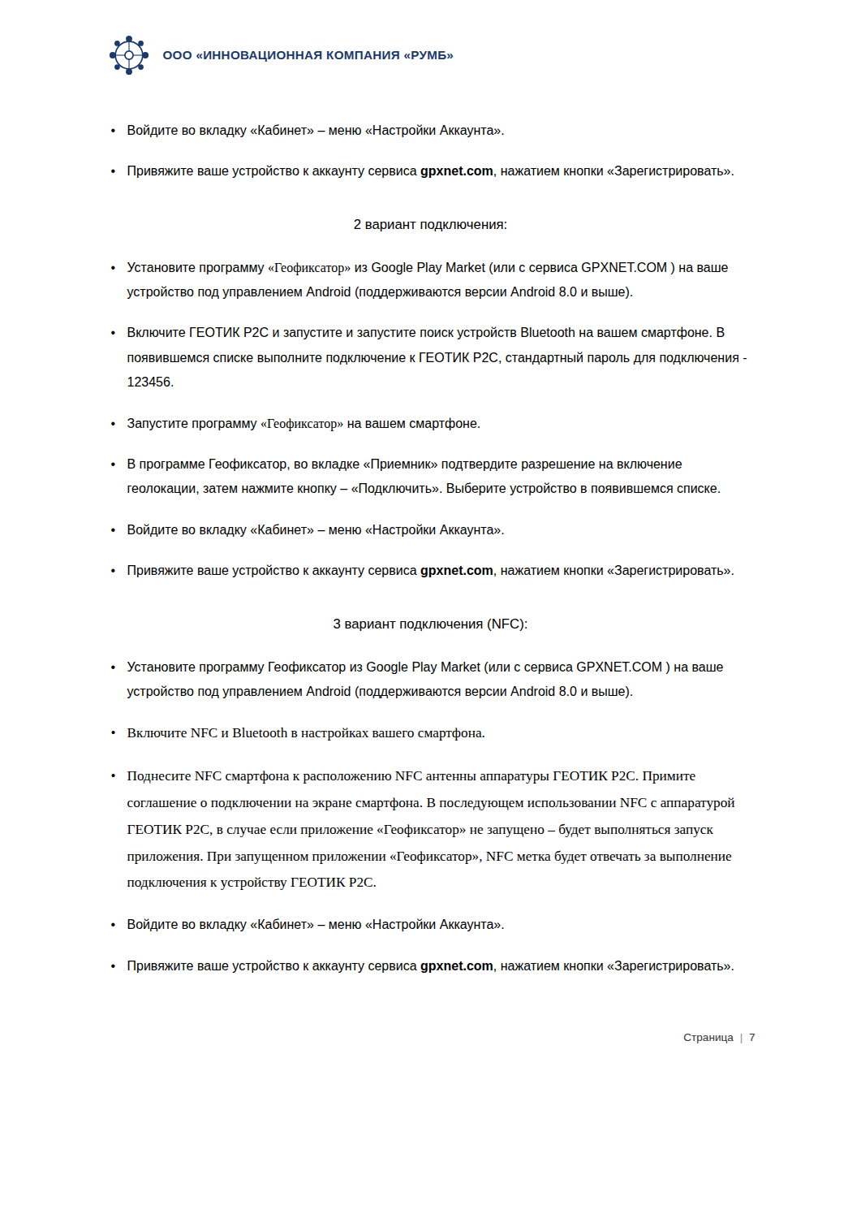ООО «ИННОВАЦИОННАЯ КОМПАНИЯ «РУМБ»
Войдите во вкладку «Кабинет» – меню «Настройки Аккаунта».
Привяжите ваше устройство к аккаунту сервиса gpxnet.com, нажатием кнопки «Зарегистрировать».
2 вариант подключения:
Установите программу «Геофиксатор» из Google Play Market (или с сервиса GPXNET.COM ) на ваше устройство под управлением Android (поддерживаются версии Android 8.0 и выше).
Включите ГЕОТИК P2C и запустите и запустите поиск устройств Bluetooth на вашем смартфоне. В появившемся списке выполните подключение к ГЕОТИК P2C, стандартный пароль для подключения - 123456.
Запустите программу «Геофиксатор» на вашем смартфоне.
В программе Геофиксатор, во вкладке «Приемник» подтвердите разрешение на включение геолокации, затем нажмите кнопку – «Подключить». Выберите устройство в появившемся списке.
Войдите во вкладку «Кабинет» – меню «Настройки Аккаунта».
Привяжите ваше устройство к аккаунту сервиса gpxnet.com, нажатием кнопки «Зарегистрировать».
3 вариант подключения (NFC):
Установите программу Геофиксатор из Google Play Market (или с сервиса GPXNET.COM ) на ваше устройство под управлением Android (поддерживаются версии Android 8.0 и выше).
Включите NFC и Bluetooth в настройках вашего смартфона.
Поднесите NFC смартфона к расположению NFC антенны аппаратуры ГЕОТИК P2C. Примите соглашение о подключении на экране смартфона. В последующем использовании NFC с аппаратурой ГЕОТИК P2C, в случае если приложение «Геофиксатор» не запущено – будет выполняться запуск приложения. При запущенном приложении «Геофиксатор», NFC метка будет отвечать за выполнение подключения к устройству ГЕОТИК P2C.
Войдите во вкладку «Кабинет» – меню «Настройки Аккаунта».
Привяжите ваше устройство к аккаунту сервиса gpxnet.com, нажатием кнопки «Зарегистрировать».
Страница | 7